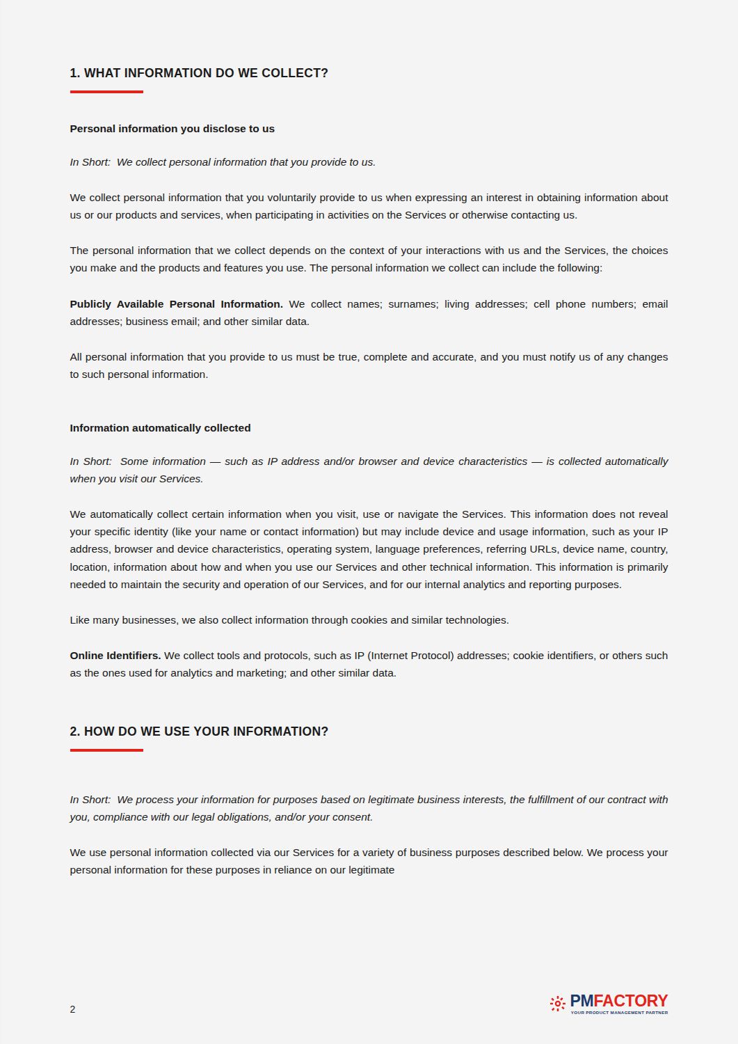1. What information do we collect?
Personal information you disclose to us
In Short: We collect personal information that you provide to us.
We collect personal information that you voluntarily provide to us when expressing an interest in obtaining information about us or our products and services, when participating in activities on the Services or otherwise contacting us.
The personal information that we collect depends on the context of your interactions with us and the Services, the choices you make and the products and features you use. The personal information we collect can include the following:
Publicly Available Personal Information. We collect names; surnames; living addresses; cell phone numbers; email addresses; business email; and other similar data.
All personal information that you provide to us must be true, complete and accurate, and you must notify us of any changes to such personal information.
Information automatically collected
In Short: Some information — such as IP address and/or browser and device characteristics — is collected automatically when you visit our Services.
We automatically collect certain information when you visit, use or navigate the Services. This information does not reveal your specific identity (like your name or contact information) but may include device and usage information, such as your IP address, browser and device characteristics, operating system, language preferences, referring URLs, device name, country, location, information about how and when you use our Services and other technical information. This information is primarily needed to maintain the security and operation of our Services, and for our internal analytics and reporting purposes.
Like many businesses, we also collect information through cookies and similar technologies.
Online Identifiers. We collect tools and protocols, such as IP (Internet Protocol) addresses; cookie identifiers, or others such as the ones used for analytics and marketing; and other similar data.
2. How do we use your information?
In Short: We process your information for purposes based on legitimate business interests, the fulfillment of our contract with you, compliance with our legal obligations, and/or your consent.
We use personal information collected via our Services for a variety of business purposes described below. We process your personal information for these purposes in reliance on our legitimate
2
PM FACTORY
YOUR PRODUCT MANAGEMENT PARTNER